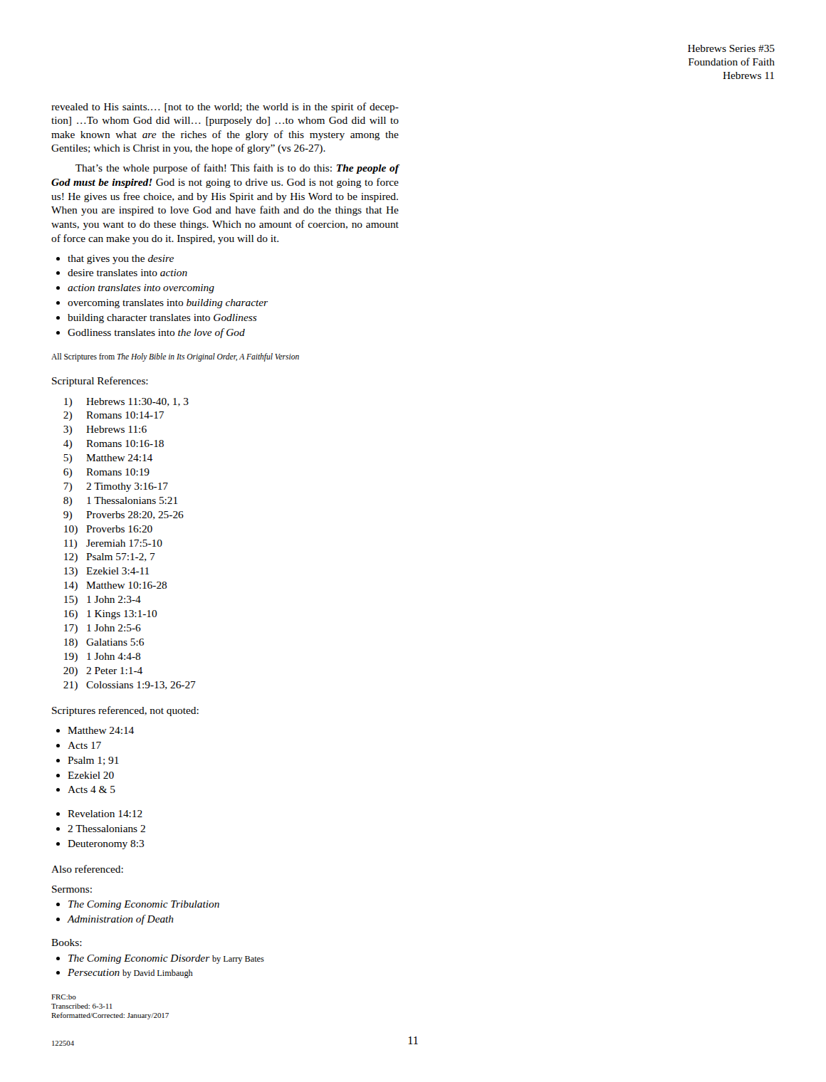Hebrews Series #35
Foundation of Faith
Hebrews 11
revealed to His saints.… [not to the world; the world is in the spirit of deception] …To whom God did will… [purposely do] …to whom God did will to make known what are the riches of the glory of this mystery among the Gentiles; which is Christ in you, the hope of glory” (vs 26-27).
That’s the whole purpose of faith! This faith is to do this: The people of God must be inspired! God is not going to drive us. God is not going to force us! He gives us free choice, and by His Spirit and by His Word to be inspired. When you are inspired to love God and have faith and do the things that He wants, you want to do these things. Which no amount of coercion, no amount of force can make you do it. Inspired, you will do it.
that gives you the desire
desire translates into action
action translates into overcoming
overcoming translates into building character
building character translates into Godliness
Godliness translates into the love of God
All Scriptures from The Holy Bible in Its Original Order, A Faithful Version
Scriptural References:
1) Hebrews 11:30-40, 1, 3
2) Romans 10:14-17
3) Hebrews 11:6
4) Romans 10:16-18
5) Matthew 24:14
6) Romans 10:19
7) 2 Timothy 3:16-17
8) 1 Thessalonians 5:21
9) Proverbs 28:20, 25-26
10) Proverbs 16:20
11) Jeremiah 17:5-10
12) Psalm 57:1-2, 7
13) Ezekiel 3:4-11
14) Matthew 10:16-28
15) 1 John 2:3-4
16) 1 Kings 13:1-10
17) 1 John 2:5-6
18) Galatians 5:6
19) 1 John 4:4-8
20) 2 Peter 1:1-4
21) Colossians 1:9-13, 26-27
Scriptures referenced, not quoted:
Matthew 24:14
Acts 17
Psalm 1; 91
Ezekiel 20
Acts 4 & 5
Revelation 14:12
2 Thessalonians 2
Deuteronomy 8:3
Also referenced:
Sermons:
The Coming Economic Tribulation
Administration of Death
Books:
The Coming Economic Disorder by Larry Bates
Persecution by David Limbaugh
FRC:bo
Transcribed: 6-3-11
Reformatted/Corrected: January/2017
122504
11